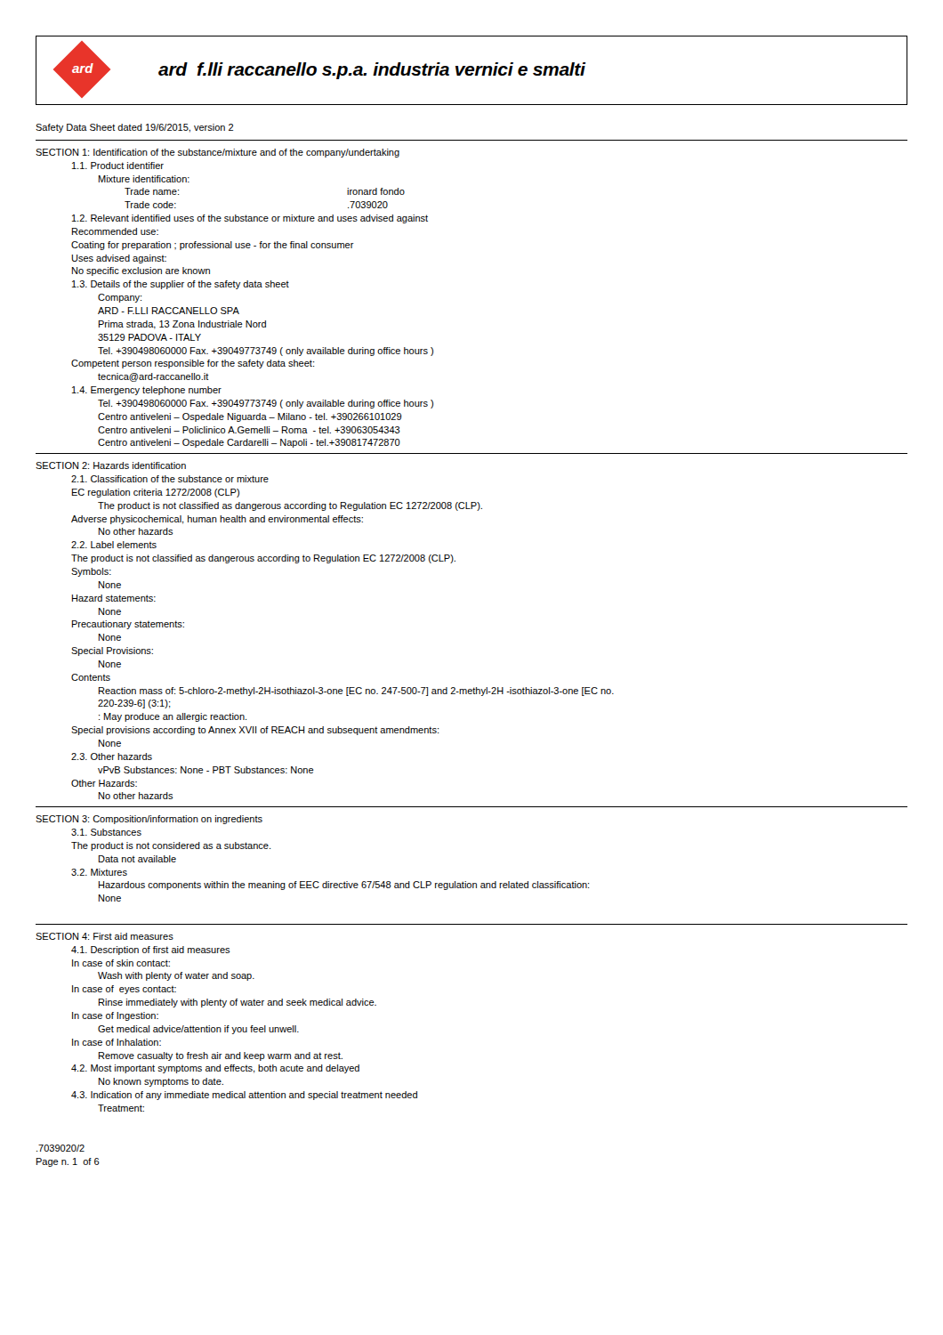ard
ard f.lli raccanello s.p.a. industria vernici e smalti
Safety Data Sheet dated 19/6/2015, version 2
SECTION 1: Identification of the substance/mixture and of the company/undertaking
1.1. Product identifier
Mixture identification:
Trade name: ironard fondo
Trade code:.7039020
1.2. Relevant identified uses of the substance or mixture and uses advised against
Recommended use:
Coating for preparation ; professional use - for the final consumer
Uses advised against:
No specific exclusion are known
1.3. Details of the supplier of the safety data sheet
Company:
ARD - F.LLI RACCANELLO SPA
Prima strada, 13 Zona Industriale Nord
35129 PADOVA - ITALY
Tel. +390498060000 Fax. +39049773749 ( only available during office hours )
Competent person responsible for the safety data sheet:
tecnica@ard-raccanello.it
1.4. Emergency telephone number
Tel. +390498060000 Fax. +39049773749 ( only available during office hours )
Centro antiveleni – Ospedale Niguarda – Milano - tel. +390266101029
Centro antiveleni – Policlinico A.Gemelli – Roma - tel. +39063054343
Centro antiveleni – Ospedale Cardarelli – Napoli - tel.+390817472870
SECTION 2: Hazards identification
2.1. Classification of the substance or mixture
EC regulation criteria 1272/2008 (CLP)
The product is not classified as dangerous according to Regulation EC 1272/2008 (CLP).
Adverse physicochemical, human health and environmental effects:
No other hazards
2.2. Label elements
The product is not classified as dangerous according to Regulation EC 1272/2008 (CLP).
Symbols:
None
Hazard statements:
None
Precautionary statements:
None
Special Provisions:
None
Contents
Reaction mass of: 5-chloro-2-methyl-2H-isothiazol-3-one [EC no. 247-500-7] and 2-methyl-2H -isothiazol-3-one [EC no.
220-239-6] (3:1);
: May produce an allergic reaction.
Special provisions according to Annex XVII of REACH and subsequent amendments:
None
2.3. Other hazards
vPvB Substances: None - PBT Substances: None
Other Hazards:
No other hazards
SECTION 3: Composition/information on ingredients
3.1. Substances
The product is not considered as a substance.
Data not available
3.2. Mixtures
Hazardous components within the meaning of EEC directive 67/548 and CLP regulation and related classification:
None
SECTION 4: First aid measures
4.1. Description of first aid measures
In case of skin contact:
Wash with plenty of water and soap.
In case of eyes contact:
Rinse immediately with plenty of water and seek medical advice.
In case of Ingestion:
Get medical advice/attention if you feel unwell.
In case of Inhalation:
Remove casualty to fresh air and keep warm and at rest.
4.2. Most important symptoms and effects, both acute and delayed
No known symptoms to date.
4.3. Indication of any immediate medical attention and special treatment needed
Treatment:
.7039020/2
Page n. 1 of 6